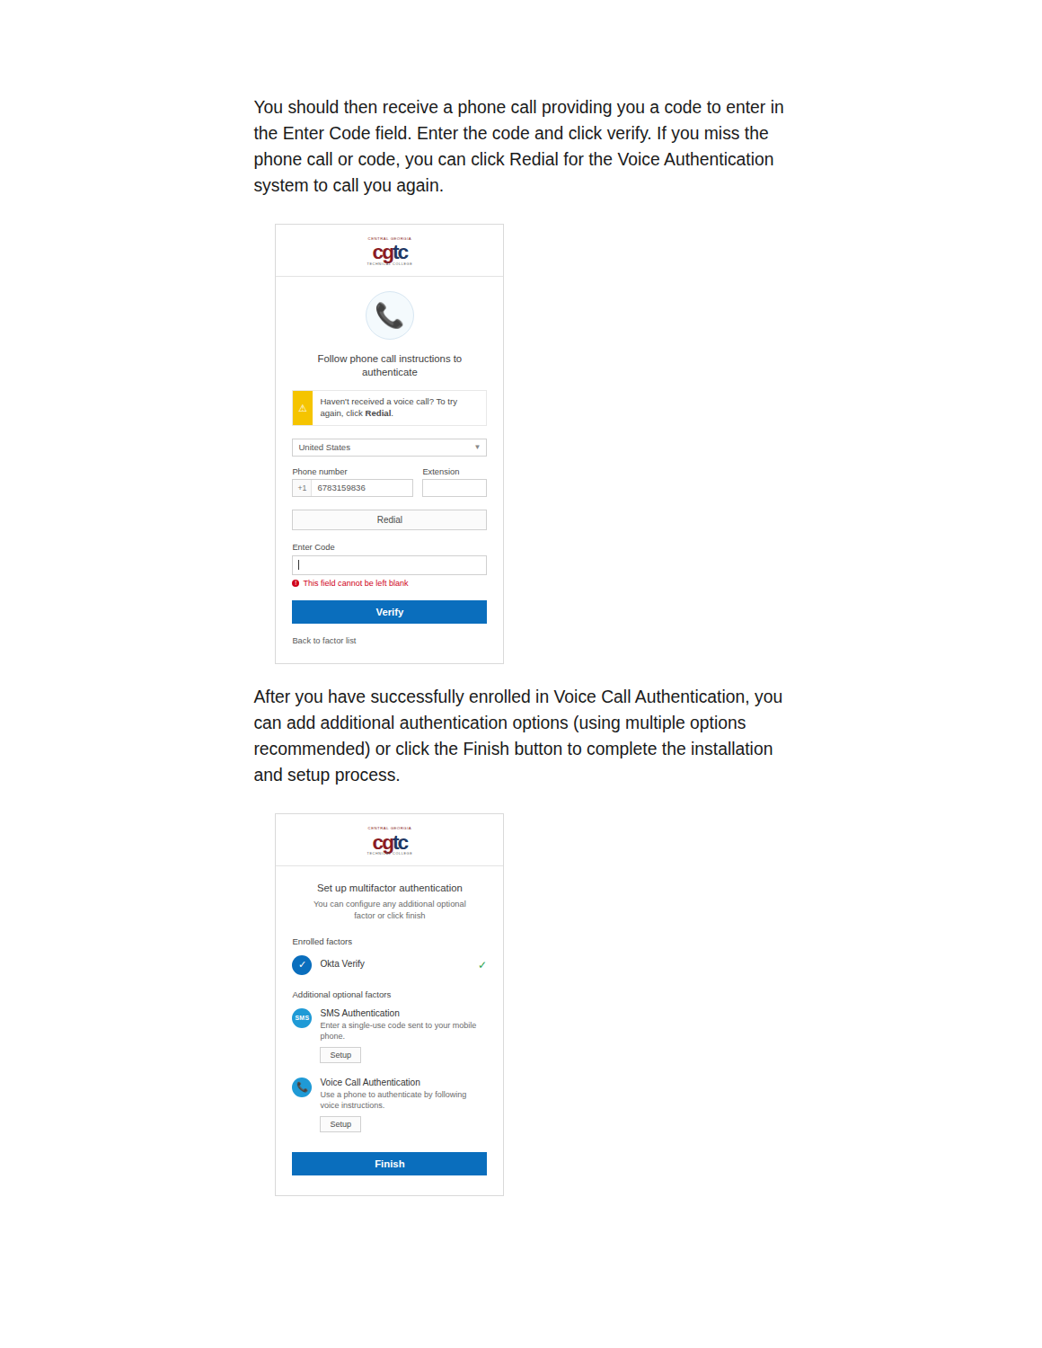You should then receive a phone call providing you a code to enter in the Enter Code field. Enter the code and click verify. If you miss the phone call or code, you can click Redial for the Voice Authentication system to call you again.
CENTRAL GEORGIA cgtc TECHNICAL COLLEGE
📞
Follow phone call instructions to
authenticate
⚠
Haven't received a voice call? To try again, click Redial.
United States ▼
Phone number
+1
6783159836
Extension
Redial
Enter Code
! This field cannot be left blank
Verify
Back to factor list
After you have successfully enrolled in Voice Call Authentication, you can add additional authentication options (using multiple options recommended) or click the Finish button to complete the installation and setup process.
CENTRAL GEORGIA cgtc TECHNICAL COLLEGE
Set up multifactor authentication
You can configure any additional optional
factor or click finish
Enrolled factors
✓
Okta Verify
✓
Additional optional factors
SMS
SMS Authentication
Enter a single-use code sent to your mobile phone.
Setup
📞
Voice Call Authentication
Use a phone to authenticate by following voice instructions.
Setup
Finish